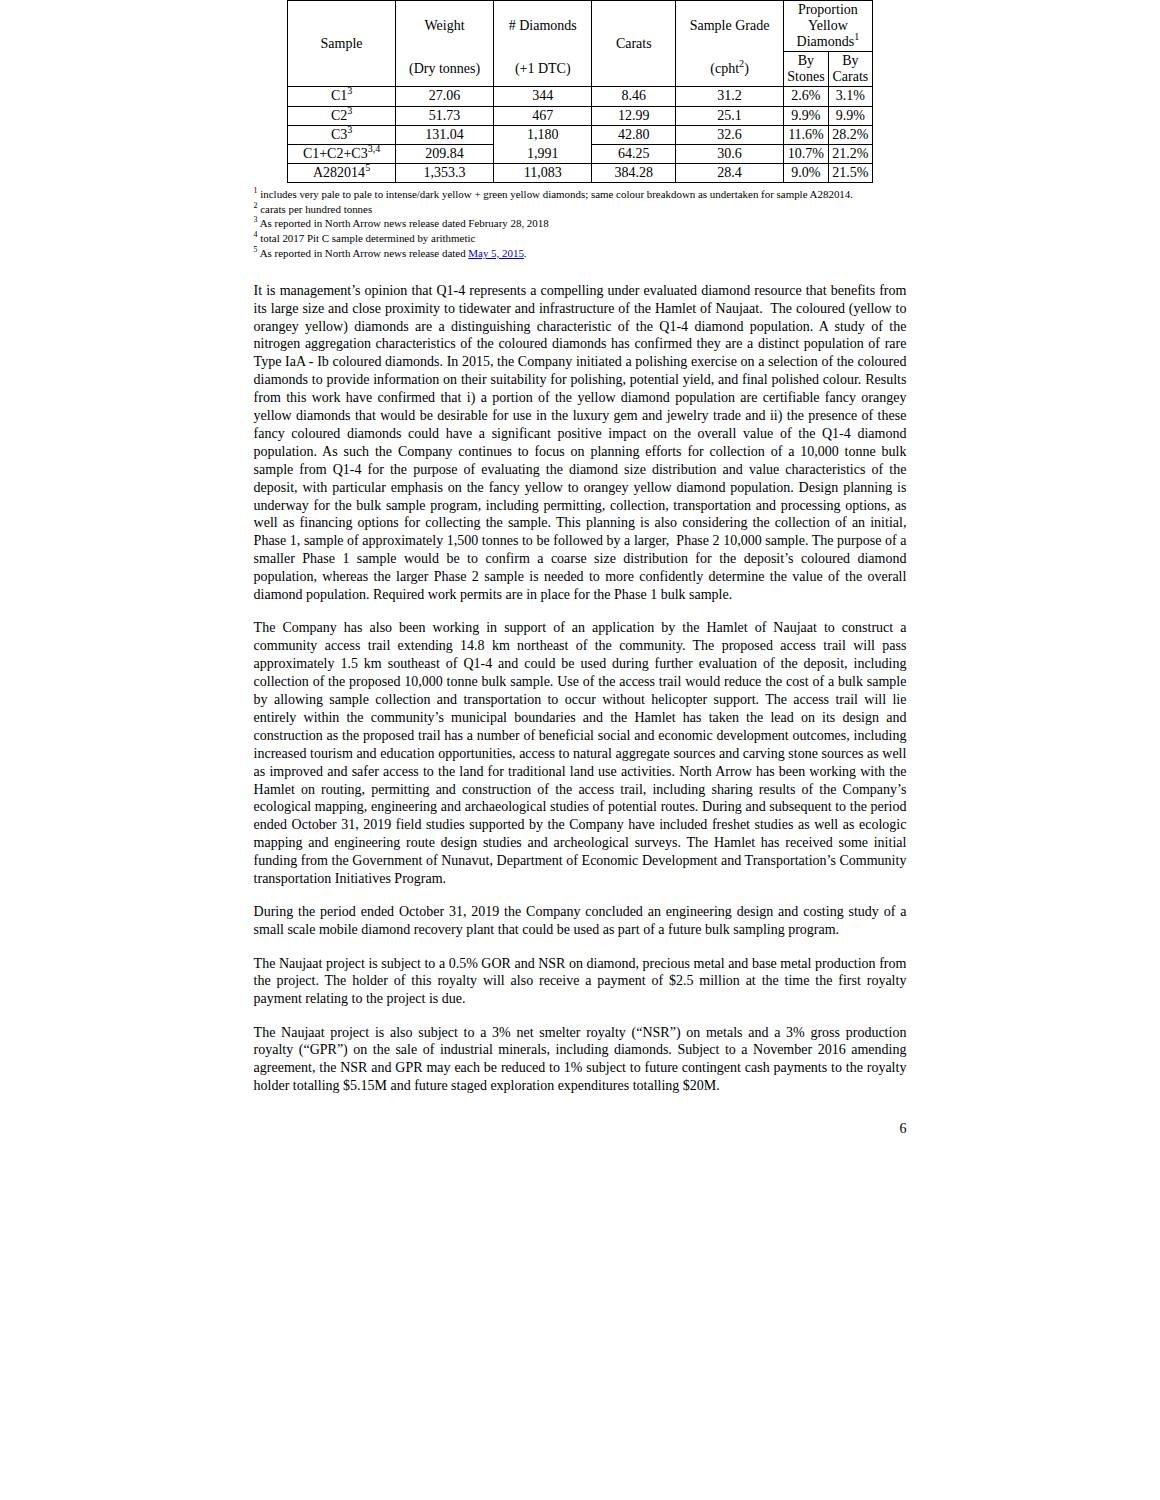| Sample | Weight | # Diamonds | Carats | Sample Grade | Proportion Yellow Diamonds 1 |
| --- | --- | --- | --- | --- | --- |
| (Dry tonnes) | (+1 DTC) | (cpht 2 ) | By Stones | By Carats |
| C1 3 | 27.06 | 344 | 8.46 | 31.2 | 2.6% | 3.1% |
| C2 3 | 51.73 | 467 | 12.99 | 25.1 | 9.9% | 9.9% |
| C3 3 | 131.04 | 1,180 | 42.80 | 32.6 | 11.6% | 28.2% |
| C1+C2+C3 3,4 | 209.84 | 1,991 | 64.25 | 30.6 | 10.7% | 21.2% |
| A282014 5 | 1,353.3 | 11,083 | 384.28 | 28.4 | 9.0% | 21.5% |
1 includes very pale to pale to intense/dark yellow + green yellow diamonds; same colour breakdown as undertaken for sample A282014.
2 carats per hundred tonnes
3 As reported in North Arrow news release dated February 28, 2018
4 total 2017 Pit C sample determined by arithmetic
5 As reported in North Arrow news release dated May 5, 2015.
It is management’s opinion that Q1-4 represents a compelling under evaluated diamond resource that benefits from its large size and close proximity to tidewater and infrastructure of the Hamlet of Naujaat. The coloured (yellow to orangey yellow) diamonds are a distinguishing characteristic of the Q1-4 diamond population. A study of the nitrogen aggregation characteristics of the coloured diamonds has confirmed they are a distinct population of rare Type IaA - Ib coloured diamonds. In 2015, the Company initiated a polishing exercise on a selection of the coloured diamonds to provide information on their suitability for polishing, potential yield, and final polished colour. Results from this work have confirmed that i) a portion of the yellow diamond population are certifiable fancy orangey yellow diamonds that would be desirable for use in the luxury gem and jewelry trade and ii) the presence of these fancy coloured diamonds could have a significant positive impact on the overall value of the Q1-4 diamond population. As such the Company continues to focus on planning efforts for collection of a 10,000 tonne bulk sample from Q1-4 for the purpose of evaluating the diamond size distribution and value characteristics of the deposit, with particular emphasis on the fancy yellow to orangey yellow diamond population. Design planning is underway for the bulk sample program, including permitting, collection, transportation and processing options, as well as financing options for collecting the sample. This planning is also considering the collection of an initial, Phase 1, sample of approximately 1,500 tonnes to be followed by a larger, Phase 2 10,000 sample. The purpose of a smaller Phase 1 sample would be to confirm a coarse size distribution for the deposit’s coloured diamond population, whereas the larger Phase 2 sample is needed to more confidently determine the value of the overall diamond population. Required work permits are in place for the Phase 1 bulk sample.
The Company has also been working in support of an application by the Hamlet of Naujaat to construct a community access trail extending 14.8 km northeast of the community. The proposed access trail will pass approximately 1.5 km southeast of Q1-4 and could be used during further evaluation of the deposit, including collection of the proposed 10,000 tonne bulk sample. Use of the access trail would reduce the cost of a bulk sample by allowing sample collection and transportation to occur without helicopter support. The access trail will lie entirely within the community’s municipal boundaries and the Hamlet has taken the lead on its design and construction as the proposed trail has a number of beneficial social and economic development outcomes, including increased tourism and education opportunities, access to natural aggregate sources and carving stone sources as well as improved and safer access to the land for traditional land use activities. North Arrow has been working with the Hamlet on routing, permitting and construction of the access trail, including sharing results of the Company’s ecological mapping, engineering and archaeological studies of potential routes. During and subsequent to the period ended October 31, 2019 field studies supported by the Company have included freshet studies as well as ecologic mapping and engineering route design studies and archeological surveys. The Hamlet has received some initial funding from the Government of Nunavut, Department of Economic Development and Transportation’s Community transportation Initiatives Program.
During the period ended October 31, 2019 the Company concluded an engineering design and costing study of a small scale mobile diamond recovery plant that could be used as part of a future bulk sampling program.
The Naujaat project is subject to a 0.5% GOR and NSR on diamond, precious metal and base metal production from the project. The holder of this royalty will also receive a payment of $2.5 million at the time the first royalty payment relating to the project is due.
The Naujaat project is also subject to a 3% net smelter royalty (“NSR”) on metals and a 3% gross production royalty (“GPR”) on the sale of industrial minerals, including diamonds. Subject to a November 2016 amending agreement, the NSR and GPR may each be reduced to 1% subject to future contingent cash payments to the royalty holder totalling $5.15M and future staged exploration expenditures totalling $20M.
6